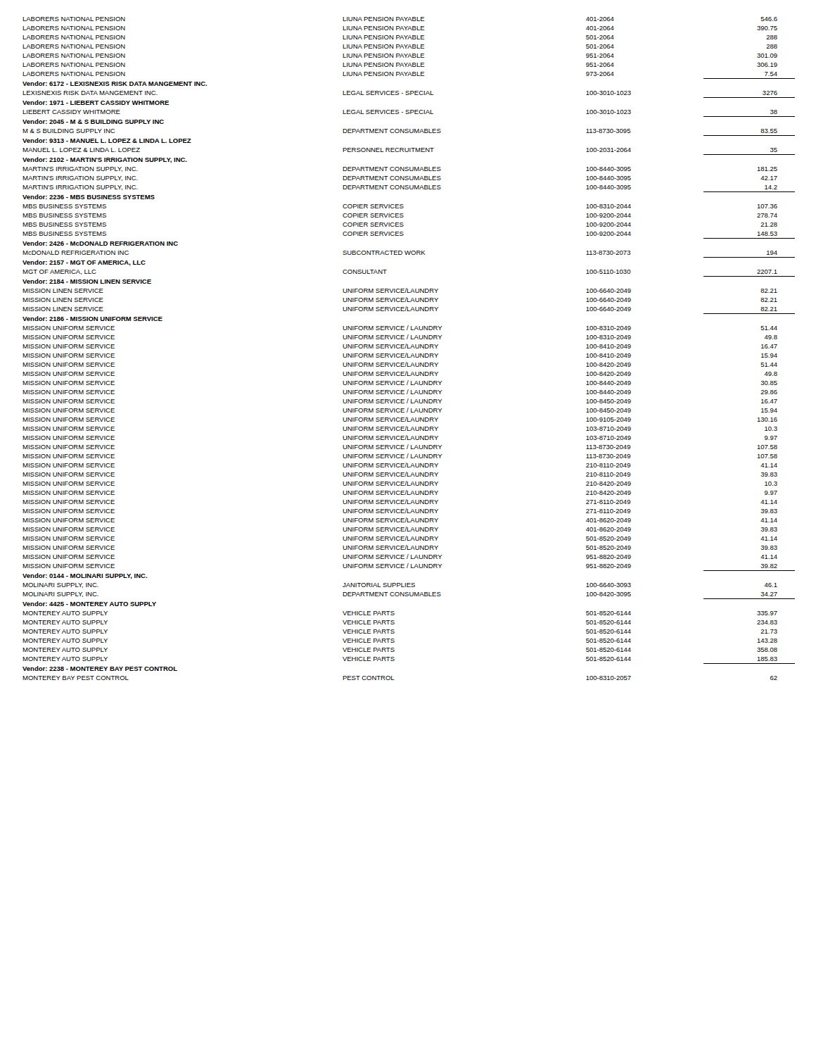| LABORERS NATIONAL PENSION | LIUNA PENSION PAYABLE | 401-2064 | 546.6 |
| LABORERS NATIONAL PENSION | LIUNA PENSION PAYABLE | 401-2064 | 390.75 |
| LABORERS NATIONAL PENSION | LIUNA PENSION PAYABLE | 501-2064 | 288 |
| LABORERS NATIONAL PENSION | LIUNA PENSION PAYABLE | 501-2064 | 288 |
| LABORERS NATIONAL PENSION | LIUNA PENSION PAYABLE | 951-2064 | 301.09 |
| LABORERS NATIONAL PENSION | LIUNA PENSION PAYABLE | 951-2064 | 306.19 |
| LABORERS NATIONAL PENSION | LIUNA PENSION PAYABLE | 973-2064 | 7.54 |
| Vendor: 6172 - LEXISNEXIS RISK DATA MANGEMENT INC. |
| LEXISNEXIS RISK DATA MANGEMENT INC. | LEGAL SERVICES - SPECIAL | 100-3010-1023 | 3276 |
| Vendor: 1971 - LIEBERT CASSIDY WHITMORE |
| LIEBERT CASSIDY WHITMORE | LEGAL SERVICES - SPECIAL | 100-3010-1023 | 38 |
| Vendor: 2045 - M & S BUILDING SUPPLY INC |
| M & S BUILDING SUPPLY INC | DEPARTMENT CONSUMABLES | 113-8730-3095 | 83.55 |
| Vendor: 9313 - MANUEL L. LOPEZ & LINDA L. LOPEZ |
| MANUEL L. LOPEZ & LINDA L. LOPEZ | PERSONNEL RECRUITMENT | 100-2031-2064 | 35 |
| Vendor: 2102 - MARTIN'S IRRIGATION SUPPLY, INC. |
| MARTIN'S IRRIGATION SUPPLY, INC. | DEPARTMENT CONSUMABLES | 100-8440-3095 | 181.25 |
| MARTIN'S IRRIGATION SUPPLY, INC. | DEPARTMENT CONSUMABLES | 100-8440-3095 | 42.17 |
| MARTIN'S IRRIGATION SUPPLY, INC. | DEPARTMENT CONSUMABLES | 100-8440-3095 | 14.2 |
| Vendor: 2236 - MBS BUSINESS SYSTEMS |
| MBS BUSINESS SYSTEMS | COPIER SERVICES | 100-8310-2044 | 107.36 |
| MBS BUSINESS SYSTEMS | COPIER SERVICES | 100-9200-2044 | 278.74 |
| MBS BUSINESS SYSTEMS | COPIER SERVICES | 100-9200-2044 | 21.28 |
| MBS BUSINESS SYSTEMS | COPIER SERVICES | 100-9200-2044 | 148.53 |
| Vendor: 2426 - McDONALD REFRIGERATION INC |
| McDONALD REFRIGERATION INC | SUBCONTRACTED WORK | 113-8730-2073 | 194 |
| Vendor: 2157 - MGT OF AMERICA, LLC |
| MGT OF AMERICA, LLC | CONSULTANT | 100-5110-1030 | 2207.1 |
| Vendor: 2184 - MISSION LINEN SERVICE |
| MISSION LINEN SERVICE | UNIFORM SERVICE/LAUNDRY | 100-6640-2049 | 82.21 |
| MISSION LINEN SERVICE | UNIFORM SERVICE/LAUNDRY | 100-6640-2049 | 82.21 |
| MISSION LINEN SERVICE | UNIFORM SERVICE/LAUNDRY | 100-6640-2049 | 82.21 |
| Vendor: 2186 - MISSION UNIFORM SERVICE |
| MISSION UNIFORM SERVICE | UNIFORM SERVICE / LAUNDRY | 100-8310-2049 | 51.44 |
| MISSION UNIFORM SERVICE | UNIFORM SERVICE / LAUNDRY | 100-8310-2049 | 49.8 |
| MISSION UNIFORM SERVICE | UNIFORM SERVICE/LAUNDRY | 100-8410-2049 | 16.47 |
| MISSION UNIFORM SERVICE | UNIFORM SERVICE/LAUNDRY | 100-8410-2049 | 15.94 |
| MISSION UNIFORM SERVICE | UNIFORM SERVICE/LAUNDRY | 100-8420-2049 | 51.44 |
| MISSION UNIFORM SERVICE | UNIFORM SERVICE/LAUNDRY | 100-8420-2049 | 49.8 |
| MISSION UNIFORM SERVICE | UNIFORM SERVICE / LAUNDRY | 100-8440-2049 | 30.85 |
| MISSION UNIFORM SERVICE | UNIFORM SERVICE / LAUNDRY | 100-8440-2049 | 29.86 |
| MISSION UNIFORM SERVICE | UNIFORM SERVICE / LAUNDRY | 100-8450-2049 | 16.47 |
| MISSION UNIFORM SERVICE | UNIFORM SERVICE / LAUNDRY | 100-8450-2049 | 15.94 |
| MISSION UNIFORM SERVICE | UNIFORM SERVICE/LAUNDRY | 100-9105-2049 | 130.16 |
| MISSION UNIFORM SERVICE | UNIFORM SERVICE/LAUNDRY | 103-8710-2049 | 10.3 |
| MISSION UNIFORM SERVICE | UNIFORM SERVICE/LAUNDRY | 103-8710-2049 | 9.97 |
| MISSION UNIFORM SERVICE | UNIFORM SERVICE / LAUNDRY | 113-8730-2049 | 107.58 |
| MISSION UNIFORM SERVICE | UNIFORM SERVICE / LAUNDRY | 113-8730-2049 | 107.58 |
| MISSION UNIFORM SERVICE | UNIFORM SERVICE/LAUNDRY | 210-8110-2049 | 41.14 |
| MISSION UNIFORM SERVICE | UNIFORM SERVICE/LAUNDRY | 210-8110-2049 | 39.83 |
| MISSION UNIFORM SERVICE | UNIFORM SERVICE/LAUNDRY | 210-8420-2049 | 10.3 |
| MISSION UNIFORM SERVICE | UNIFORM SERVICE/LAUNDRY | 210-8420-2049 | 9.97 |
| MISSION UNIFORM SERVICE | UNIFORM SERVICE/LAUNDRY | 271-8110-2049 | 41.14 |
| MISSION UNIFORM SERVICE | UNIFORM SERVICE/LAUNDRY | 271-8110-2049 | 39.83 |
| MISSION UNIFORM SERVICE | UNIFORM SERVICE/LAUNDRY | 401-8620-2049 | 41.14 |
| MISSION UNIFORM SERVICE | UNIFORM SERVICE/LAUNDRY | 401-8620-2049 | 39.83 |
| MISSION UNIFORM SERVICE | UNIFORM SERVICE/LAUNDRY | 501-8520-2049 | 41.14 |
| MISSION UNIFORM SERVICE | UNIFORM SERVICE/LAUNDRY | 501-8520-2049 | 39.83 |
| MISSION UNIFORM SERVICE | UNIFORM SERVICE / LAUNDRY | 951-8820-2049 | 41.14 |
| MISSION UNIFORM SERVICE | UNIFORM SERVICE / LAUNDRY | 951-8820-2049 | 39.82 |
| Vendor: 0144 - MOLINARI SUPPLY, INC. |
| MOLINARI SUPPLY, INC. | JANITORIAL SUPPLIES | 100-6640-3093 | 46.1 |
| MOLINARI SUPPLY, INC. | DEPARTMENT CONSUMABLES | 100-8420-3095 | 34.27 |
| Vendor: 4425 - MONTEREY AUTO SUPPLY |
| MONTEREY AUTO SUPPLY | VEHICLE PARTS | 501-8520-6144 | 335.97 |
| MONTEREY AUTO SUPPLY | VEHICLE PARTS | 501-8520-6144 | 234.83 |
| MONTEREY AUTO SUPPLY | VEHICLE PARTS | 501-8520-6144 | 21.73 |
| MONTEREY AUTO SUPPLY | VEHICLE PARTS | 501-8520-6144 | 143.28 |
| MONTEREY AUTO SUPPLY | VEHICLE PARTS | 501-8520-6144 | 358.08 |
| MONTEREY AUTO SUPPLY | VEHICLE PARTS | 501-8520-6144 | 185.83 |
| Vendor: 2238 - MONTEREY BAY PEST CONTROL |
| MONTEREY BAY PEST CONTROL | PEST CONTROL | 100-8310-2057 | 62 |